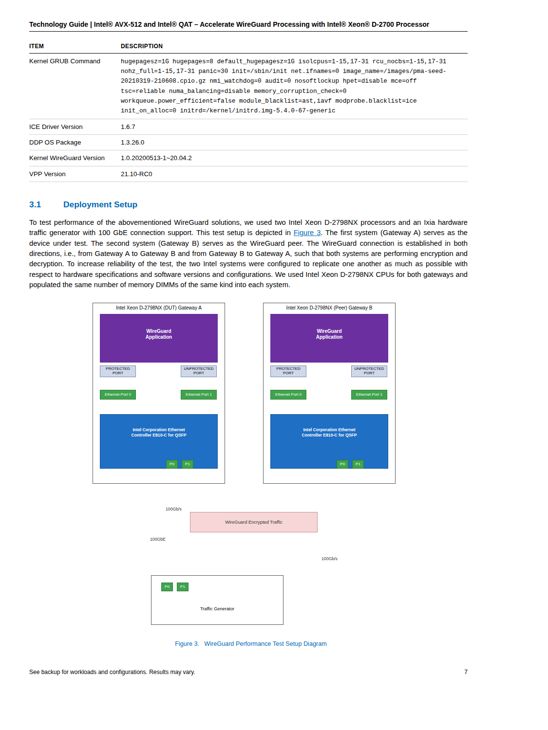Technology Guide | Intel® AVX-512 and Intel® QAT – Accelerate WireGuard Processing with Intel® Xeon® D-2700 Processor
| ITEM | DESCRIPTION |
| --- | --- |
| Kernel GRUB Command | hugepagesz=1G hugepages=8 default_hugepagesz=1G isolcpus=1-15,17-31 rcu_nocbs=1-15,17-31 nohz_full=1-15,17-31 panic=30 init=/sbin/init net.ifnames=0 image_name=/images/pma-seed-20210319-210608.cpio.gz nmi_watchdog=0 audit=0 nosoftlockup hpet=disable mce=off tsc=reliable numa_balancing=disable memory_corruption_check=0 workqueue.power_efficient=false module_blacklist=ast,iavf modprobe.blacklist=ice init_on_alloc=0 initrd=/kernel/initrd.img-5.4.0-67-generic |
| ICE Driver Version | 1.6.7 |
| DDP OS Package | 1.3.26.0 |
| Kernel WireGuard Version | 1.0.20200513-1~20.04.2 |
| VPP Version | 21.10-RC0 |
3.1 Deployment Setup
To test performance of the abovementioned WireGuard solutions, we used two Intel Xeon D-2798NX processors and an Ixia hardware traffic generator with 100 GbE connection support. This test setup is depicted in Figure 3. The first system (Gateway A) serves as the device under test. The second system (Gateway B) serves as the WireGuard peer. The WireGuard connection is established in both directions, i.e., from Gateway A to Gateway B and from Gateway B to Gateway A, such that both systems are performing encryption and decryption. To increase reliability of the test, the two Intel systems were configured to replicate one another as much as possible with respect to hardware specifications and software versions and configurations. We used Intel Xeon D-2798NX CPUs for both gateways and populated the same number of memory DIMMs of the same kind into each system.
Intel Xeon D-2798NX (DUT) Gateway A
WireGuard
Application
PROTECTED
PORT
UNPROTECTED
PORT
Ethernet Port 0
Ethernet Port 1
Intel Corporation Ethernet
Controller E810-C for QSFP
P0
P1
Intel Xeon D-2798NX (Peer) Gateway B
WireGuard
Application
PROTECTED
PORT
UNPROTECTED
PORT
Ethernet Port 0
Ethernet Port 1
Intel Corporation Ethernet
Controller E810-C for QSFP
P0
P1
WireGuard Encrypted Traffic
P0
P1
Traffic Generator
100Gb/s
100GbE
100Gb/s
Figure 3. WireGuard Performance Test Setup Diagram
See backup for workloads and configurations. Results may vary. 7